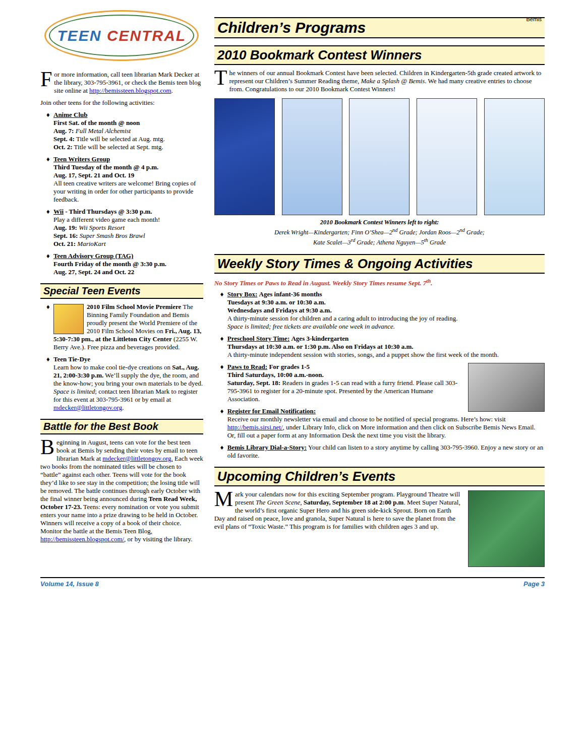TEEN CENTRAL
For more information, call teen librarian Mark Decker at the library, 303-795-3961, or check the Bemis teen blog site online at http://bemissteen.blogspot.com.
Join other teens for the following activities:
Anime Club
First Sat. of the month @ noon
Aug. 7: Full Metal Alchemist
Sept. 4: Title will be selected at Aug. mtg.
Oct. 2: Title will be selected at Sept. mtg.
Teen Writers Group
Third Tuesday of the month @ 4 p.m.
Aug. 17, Sept. 21 and Oct. 19
All teen creative writers are welcome! Bring copies of your writing in order for other participants to provide feedback.
Wii - Third Thursdays @ 3:30 p.m.
Play a different video game each month!
Aug. 19: Wii Sports Resort
Sept. 16: Super Smash Bros Brawl
Oct. 21: MarioKart
Teen Advisory Group (TAG)
Fourth Friday of the month @ 3:30 p.m.
Aug. 27, Sept. 24 and Oct. 22
Special Teen Events
2010 Film School Movie Premiere
The Binning Family Foundation and Bemis proudly present the World Premiere of the 2010 Film School Movies on Fri., Aug. 13, 5:30-7:30 pm., at the Littleton City Center (2255 W. Berry Ave.). Free pizza and beverages provided.
Teen Tie-Dye
Learn how to make cool tie-dye creations on Sat., Aug. 21, 2:00-3:30 p.m. We’ll supply the dye, the room, and the know-how; you bring your own materials to be dyed. Space is limited; contact teen librarian Mark to register for this event at 303-795-3961 or by email at mdecker@littletongov.org.
Battle for the Best Book
Beginning in August, teens can vote for the best teen book at Bemis by sending their votes by email to teen librarian Mark at mdecker@littletongov.org. Each week two books from the nominated titles will be chosen to “battle” against each other. Teens will vote for the book they’d like to see stay in the competition; the losing title will be removed. The battle continues through early October with the final winner being announced during Teen Read Week, October 17-23. Teens: every nomination or vote you submit enters your name into a prize drawing to be held in October. Winners will receive a copy of a book of their choice. Monitor the battle at the Bemis Teen Blog, http://bemissteen.blogspot.com/, or by visiting the library.
Children’s Programs Bemis
2010 Bookmark Contest Winners
The winners of our annual Bookmark Contest have been selected. Children in Kindergarten-5th grade created artwork to represent our Children’s Summer Reading theme, Make a Splash @ Bemis. We had many creative entries to choose from. Congratulations to our 2010 Bookmark Contest Winners!
2010 Bookmark Contest Winners left to right:
Derek Wright—Kindergarten; Finn O’Shea—2nd Grade; Jordan Roos—2nd Grade;
Kate Scalet—3rd Grade; Athena Nguyen—5th Grade
Weekly Story Times & Ongoing Activities
No Story Times or Paws to Read in August. Weekly Story Times resume Sept. 7th.
Story Box: Ages infant-36 months
Tuesdays at 9:30 a.m. or 10:30 a.m.
Wednesdays and Fridays at 9:30 a.m.
A thirty-minute session for children and a caring adult to introducing the joy of reading.
Space is limited; free tickets are available one week in advance.
Preschool Story Time: Ages 3-kindergarten
Thursdays at 10:30 a.m. or 1:30 p.m. Also on Fridays at 10:30 a.m.
A thirty-minute independent session with stories, songs, and a puppet show the first week of the month.
Paws to Read: For grades 1-5
Third Saturdays, 10:00 a.m.-noon.
Saturday, Sept. 18: Readers in grades 1-5 can read with a furry friend. Please call 303-795-3961 to register for a 20-minute spot. Presented by the American Humane Association.
Register for Email Notification:
Receive our monthly newsletter via email and choose to be notified of special programs. Here’s how: visit http://bemis.sirsi.net/, under Library Info, click on More information and then click on Subscribe Bemis News Email. Or, fill out a paper form at any Information Desk the next time you visit the library.
Bemis Library Dial-a-Story: Your child can listen to a story anytime by calling 303-795-3960. Enjoy a new story or an old favorite.
Upcoming Children’s Events
Mark your calendars now for this exciting September program. Playground Theatre will present The Green Scene, Saturday, September 18 at 2:00 p.m. Meet Super Natural, the world’s first organic Super Hero and his green side-kick Sprout. Born on Earth Day and raised on peace, love and granola, Super Natural is here to save the planet from the evil plans of “Toxic Waste.” This program is for families with children ages 3 and up.
Volume 14, Issue 8
Page 3